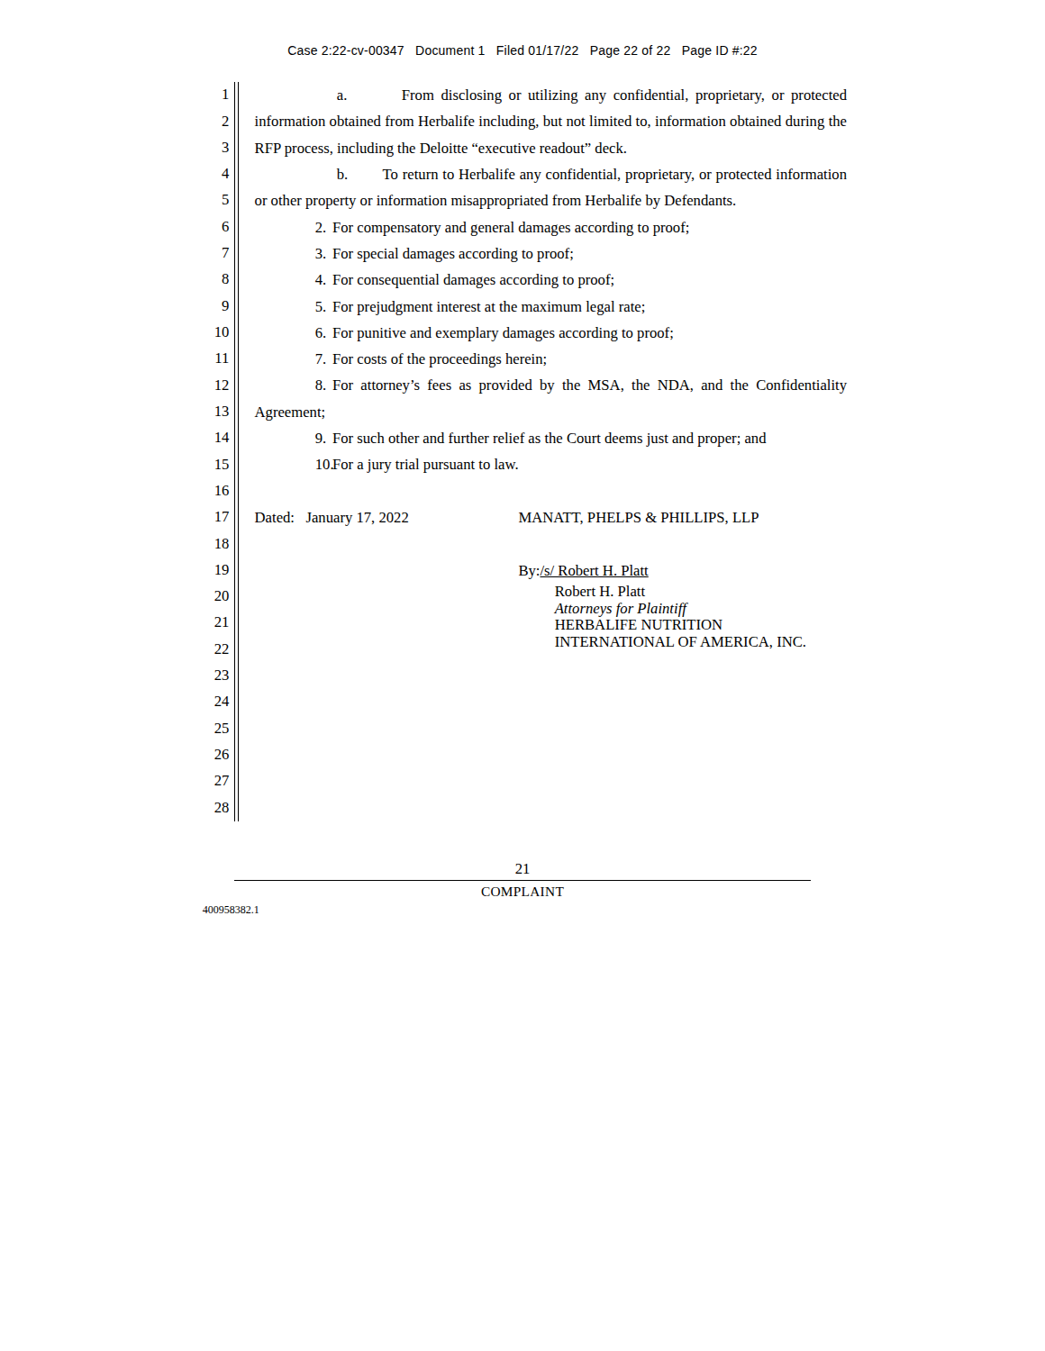Case 2:22-cv-00347 Document 1 Filed 01/17/22 Page 22 of 22 Page ID #:22
1 2 3 4 5 6 7 8 9 10 11 12 13 14 15 16 17 18 19 20 21 22 23 24 25 26 27 28
a. From disclosing or utilizing any confidential, proprietary, or protected information obtained from Herbalife including, but not limited to, information obtained during the RFP process, including the Deloitte “executive readout” deck.
b. To return to Herbalife any confidential, proprietary, or protected information or other property or information misappropriated from Herbalife by Defendants.
2. For compensatory and general damages according to proof;
3. For special damages according to proof;
4. For consequential damages according to proof;
5. For prejudgment interest at the maximum legal rate;
6. For punitive and exemplary damages according to proof;
7. For costs of the proceedings herein;
8. For attorney’s fees as provided by the MSA, the NDA, and the Confidentiality Agreement;
9. For such other and further relief as the Court deems just and proper; and
10. For a jury trial pursuant to law.
Dated: January 17, 2022
MANATT, PHELPS & PHILLIPS, LLP
By: /s/ Robert H. Platt
Robert H. Platt
Attorneys for Plaintiff
HERBALIFE NUTRITION
INTERNATIONAL OF AMERICA, INC.
21
COMPLAINT
400958382.1